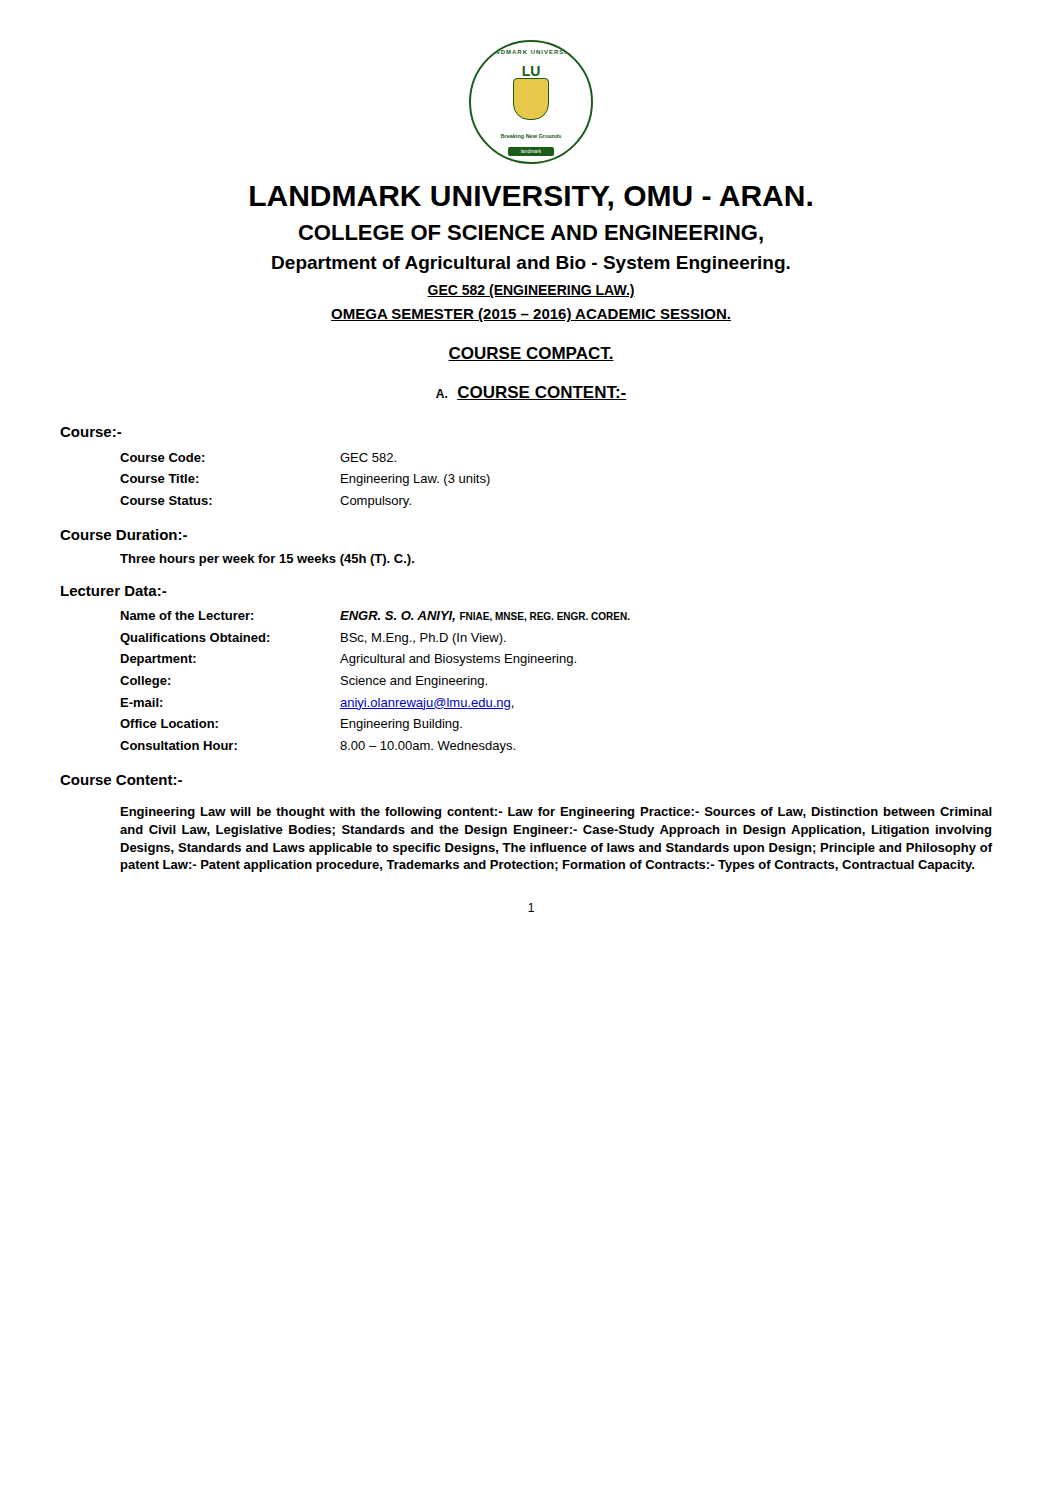LANDMARK UNIVERSITY
LU
Breaking New Grounds
landmark
LANDMARK UNIVERSITY, OMU - ARAN.
COLLEGE OF SCIENCE AND ENGINEERING,
Department of Agricultural and Bio - System Engineering.
GEC 582 (ENGINEERING LAW.)
OMEGA SEMESTER (2015 – 2016) ACADEMIC SESSION.
COURSE COMPACT.
A. COURSE CONTENT:-
Course:-
| Course Code: | GEC 582. |
| Course Title: | Engineering Law. (3 units) |
| Course Status: | Compulsory. |
Course Duration:-
Three hours per week for 15 weeks (45h (T). C.).
Lecturer Data:-
| Name of the Lecturer: | ENGR. S. O. ANIYI, FNIAE, MNSE, REG. ENGR. COREN. |
| Qualifications Obtained: | BSc, M.Eng., Ph.D (In View). |
| Department: | Agricultural and Biosystems Engineering. |
| College: | Science and Engineering. |
| E-mail: | aniyi.olanrewaju@lmu.edu.ng , |
| Office Location: | Engineering Building. |
| Consultation Hour: | 8.00 – 10.00am. Wednesdays. |
Course Content:-
Engineering Law will be thought with the following content:- Law for Engineering Practice:- Sources of Law, Distinction between Criminal and Civil Law, Legislative Bodies; Standards and the Design Engineer:- Case-Study Approach in Design Application, Litigation involving Designs, Standards and Laws applicable to specific Designs, The influence of laws and Standards upon Design; Principle and Philosophy of patent Law:- Patent application procedure, Trademarks and Protection; Formation of Contracts:- Types of Contracts, Contractual Capacity.
1